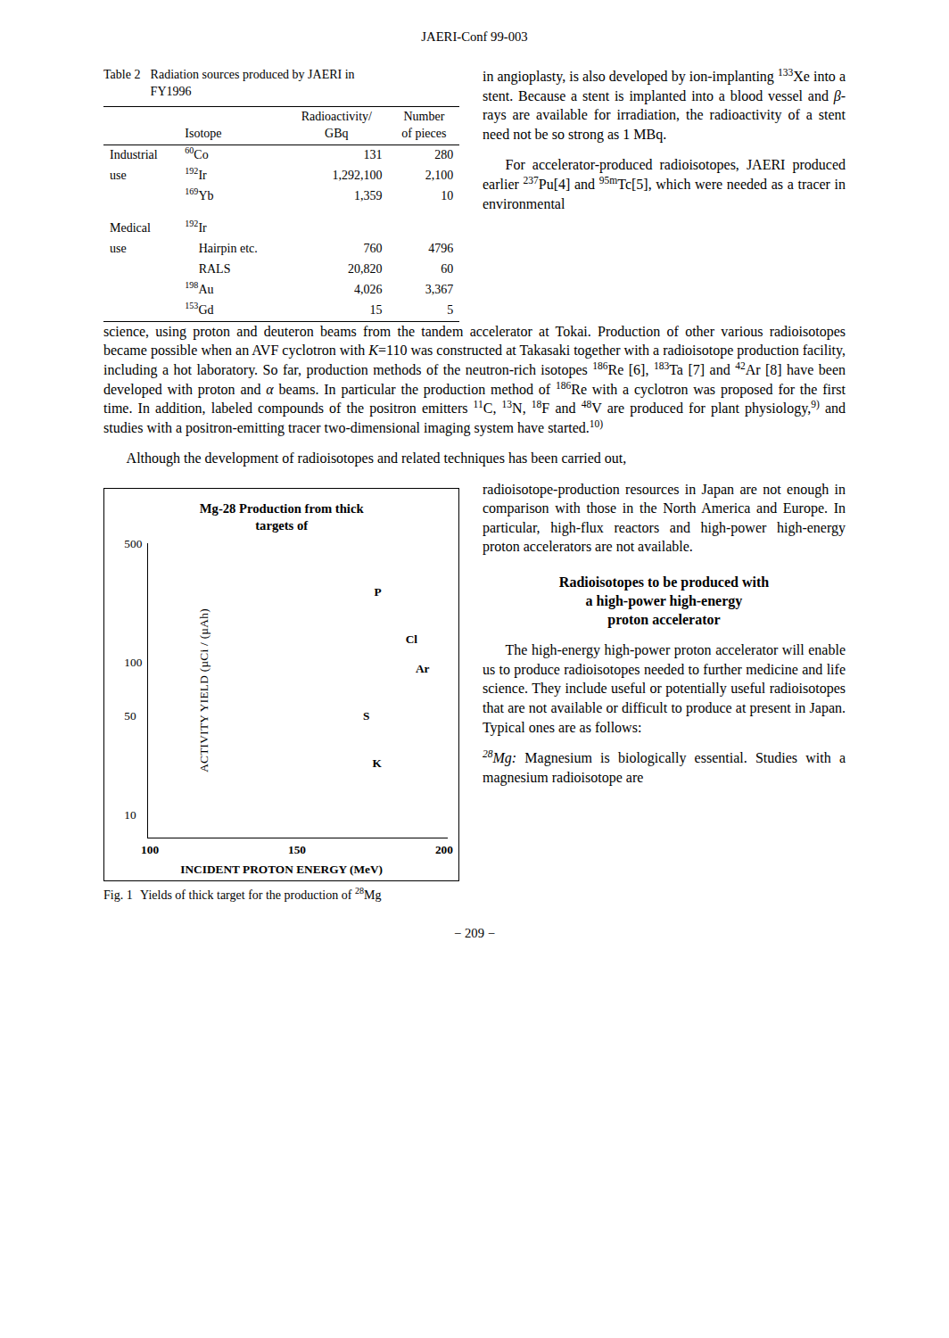JAERI-Conf 99-003
Table 2 Radiation sources produced by JAERI in FY1996
| | Isotope | Radioactivity/ GBq | Number of pieces |
| --- | --- | --- | --- |
| Industrial | 60 Co | 131 | 280 |
| use | 192 Ir | 1,292,100 | 2,100 |
| | 169 Yb | 1,359 | 10 |
| Medical | 192 Ir | | |
| use | Hairpin etc. | 760 | 4796 |
| | RALS | 20,820 | 60 |
| | 198 Au | 4,026 | 3,367 |
| | 153 Gd | 15 | 5 |
in angioplasty, is also developed by ion-implanting 133Xe into a stent. Because a stent is implanted into a blood vessel and β-rays are available for irradiation, the radioactivity of a stent need not be so strong as 1 MBq.
For accelerator-produced radioisotopes, JAERI produced earlier 237Pu[4] and 95mTc[5], which were needed as a tracer in environmental
science, using proton and deuteron beams from the tandem accelerator at Tokai. Production of other various radioisotopes became possible when an AVF cyclotron with K=110 was constructed at Takasaki together with a radioisotope production facility, including a hot laboratory. So far, production methods of the neutron-rich isotopes 186Re [6], 183Ta [7] and 42Ar [8] have been developed with proton and α beams. In particular the production method of 186Re with a cyclotron was proposed for the first time. In addition, labeled compounds of the positron emitters 11C, 13N, 18F and 48V are produced for plant physiology,9) and studies with a positron-emitting tracer two-dimensional imaging system have started.10)
Although the development of radioisotopes and related techniques has been carried out,
Mg-28 Production from thick
targets of
ACTIVITY YIELD (µCi / (µAh) 500 100 50 10 P Cl Ar S K
100150200
INCIDENT PROTON ENERGY (MeV)
Fig. 1 Yields of thick target for the production of 28Mg
radioisotope-production resources in Japan are not enough in comparison with those in the North America and Europe. In particular, high-flux reactors and high-power high-energy proton accelerators are not available.
Radioisotopes to be produced with
a high-power high-energy
proton accelerator
The high-energy high-power proton accelerator will enable us to produce radioisotopes needed to further medicine and life science. They include useful or potentially useful radioisotopes that are not available or difficult to produce at present in Japan. Typical ones are as follows:
28Mg: Magnesium is biologically essential. Studies with a magnesium radioisotope are
− 209 −